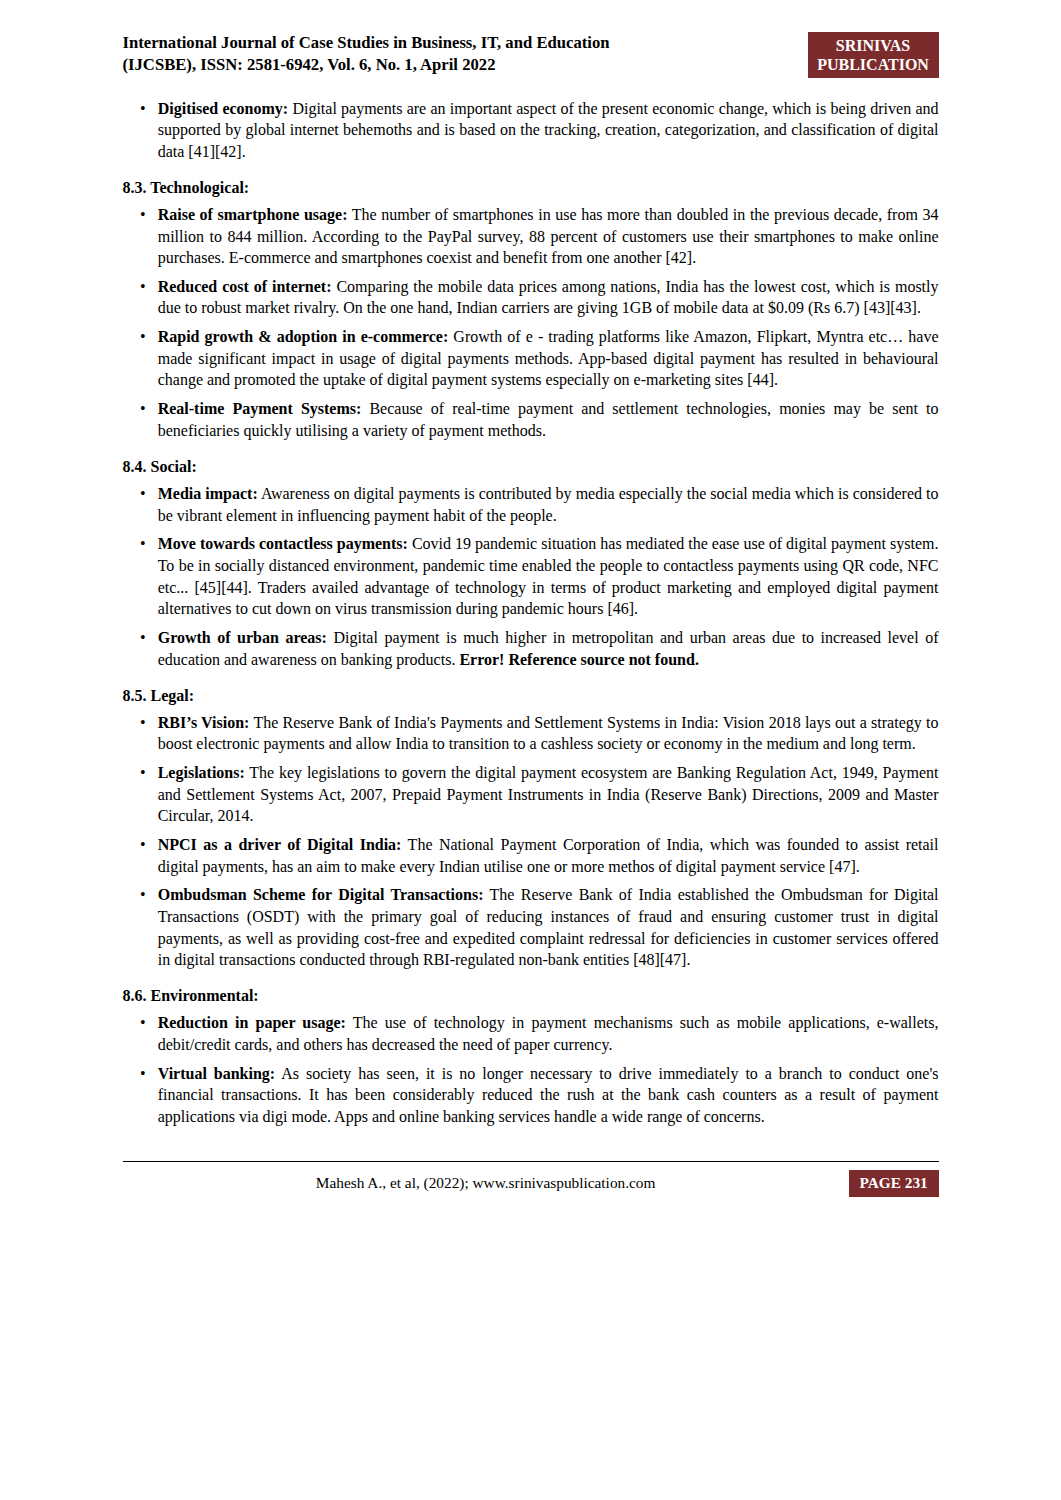International Journal of Case Studies in Business, IT, and Education
(IJCSBE), ISSN: 2581-6942, Vol. 6, No. 1, April 2022
SRINIVAS
PUBLICATION
Digitised economy: Digital payments are an important aspect of the present economic change, which is being driven and supported by global internet behemoths and is based on the tracking, creation, categorization, and classification of digital data [41][42].
8.3. Technological:
Raise of smartphone usage: The number of smartphones in use has more than doubled in the previous decade, from 34 million to 844 million. According to the PayPal survey, 88 percent of customers use their smartphones to make online purchases. E-commerce and smartphones coexist and benefit from one another [42].
Reduced cost of internet: Comparing the mobile data prices among nations, India has the lowest cost, which is mostly due to robust market rivalry. On the one hand, Indian carriers are giving 1GB of mobile data at $0.09 (Rs 6.7) [43][43].
Rapid growth & adoption in e-commerce: Growth of e - trading platforms like Amazon, Flipkart, Myntra etc… have made significant impact in usage of digital payments methods. App-based digital payment has resulted in behavioural change and promoted the uptake of digital payment systems especially on e-marketing sites [44].
Real-time Payment Systems: Because of real-time payment and settlement technologies, monies may be sent to beneficiaries quickly utilising a variety of payment methods.
8.4. Social:
Media impact: Awareness on digital payments is contributed by media especially the social media which is considered to be vibrant element in influencing payment habit of the people.
Move towards contactless payments: Covid 19 pandemic situation has mediated the ease use of digital payment system. To be in socially distanced environment, pandemic time enabled the people to contactless payments using QR code, NFC etc... [45][44]. Traders availed advantage of technology in terms of product marketing and employed digital payment alternatives to cut down on virus transmission during pandemic hours [46].
Growth of urban areas: Digital payment is much higher in metropolitan and urban areas due to increased level of education and awareness on banking products. Error! Reference source not found.
8.5. Legal:
RBI’s Vision: The Reserve Bank of India's Payments and Settlement Systems in India: Vision 2018 lays out a strategy to boost electronic payments and allow India to transition to a cashless society or economy in the medium and long term.
Legislations: The key legislations to govern the digital payment ecosystem are Banking Regulation Act, 1949, Payment and Settlement Systems Act, 2007, Prepaid Payment Instruments in India (Reserve Bank) Directions, 2009 and Master Circular, 2014.
NPCI as a driver of Digital India: The National Payment Corporation of India, which was founded to assist retail digital payments, has an aim to make every Indian utilise one or more methos of digital payment service [47].
Ombudsman Scheme for Digital Transactions: The Reserve Bank of India established the Ombudsman for Digital Transactions (OSDT) with the primary goal of reducing instances of fraud and ensuring customer trust in digital payments, as well as providing cost-free and expedited complaint redressal for deficiencies in customer services offered in digital transactions conducted through RBI-regulated non-bank entities [48][47].
8.6. Environmental:
Reduction in paper usage: The use of technology in payment mechanisms such as mobile applications, e-wallets, debit/credit cards, and others has decreased the need of paper currency.
Virtual banking: As society has seen, it is no longer necessary to drive immediately to a branch to conduct one's financial transactions. It has been considerably reduced the rush at the bank cash counters as a result of payment applications via digi mode. Apps and online banking services handle a wide range of concerns.
Mahesh A., et al, (2022); www.srinivaspublication.com
PAGE 231